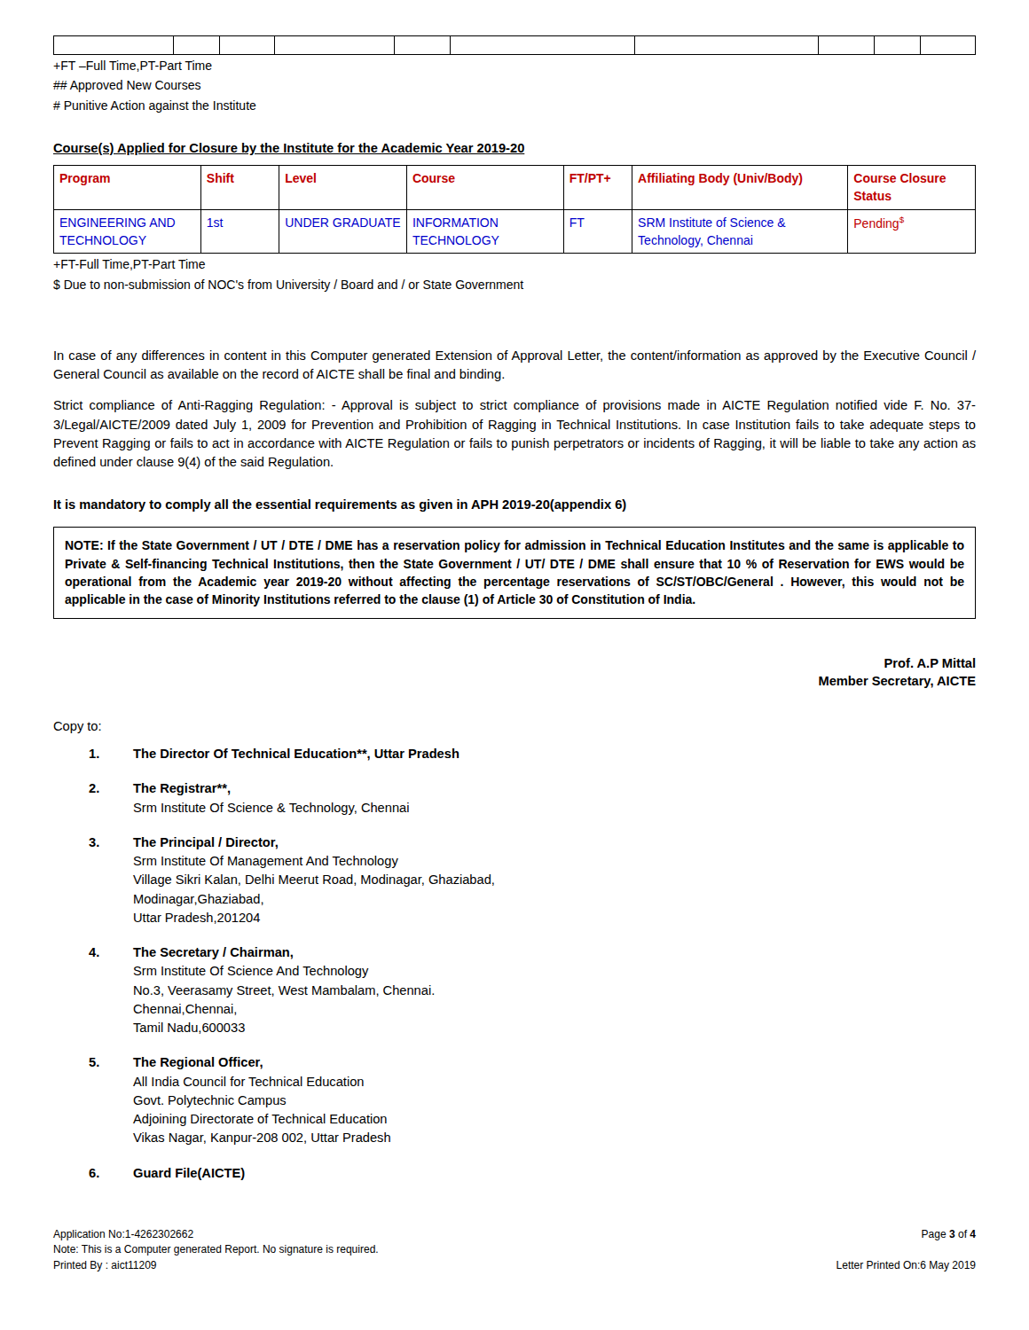+FT –Full Time,PT-Part Time
## Approved New Courses
# Punitive Action against the Institute
Course(s) Applied for Closure by the Institute for the Academic Year 2019-20
| Program | Shift | Level | Course | FT/PT+ | Affiliating Body (Univ/Body) | Course Closure Status |
| --- | --- | --- | --- | --- | --- | --- |
| ENGINEERING AND TECHNOLOGY | 1st | UNDER GRADUATE | INFORMATION TECHNOLOGY | FT | SRM Institute of Science & Technology, Chennai | Pending $ |
+FT-Full Time,PT-Part Time
$ Due to non-submission of NOC's from University / Board and / or State Government
In case of any differences in content in this Computer generated Extension of Approval Letter, the content/information as approved by the Executive Council / General Council as available on the record of AICTE shall be final and binding.
Strict compliance of Anti-Ragging Regulation: - Approval is subject to strict compliance of provisions made in AICTE Regulation notified vide F. No. 37-3/Legal/AICTE/2009 dated July 1, 2009 for Prevention and Prohibition of Ragging in Technical Institutions. In case Institution fails to take adequate steps to Prevent Ragging or fails to act in accordance with AICTE Regulation or fails to punish perpetrators or incidents of Ragging, it will be liable to take any action as defined under clause 9(4) of the said Regulation.
It is mandatory to comply all the essential requirements as given in APH 2019-20(appendix 6)
NOTE: If the State Government / UT / DTE / DME has a reservation policy for admission in Technical Education Institutes and the same is applicable to Private & Self-financing Technical Institutions, then the State Government / UT/ DTE / DME shall ensure that 10 % of Reservation for EWS would be operational from the Academic year 2019-20 without affecting the percentage reservations of SC/ST/OBC/General . However, this would not be applicable in the case of Minority Institutions referred to the clause (1) of Article 30 of Constitution of India.
Prof. A.P Mittal
Member Secretary, AICTE
Copy to:
1. The Director Of Technical Education**, Uttar Pradesh
2. The Registrar**,
Srm Institute Of Science & Technology, Chennai
3. The Principal / Director,
Srm Institute Of Management And Technology
Village Sikri Kalan, Delhi Meerut Road, Modinagar, Ghaziabad,
Modinagar,Ghaziabad,
Uttar Pradesh,201204
4. The Secretary / Chairman,
Srm Institute Of Science And Technology
No.3, Veerasamy Street, West Mambalam, Chennai.
Chennai,Chennai,
Tamil Nadu,600033
5. The Regional Officer,
All India Council for Technical Education
Govt. Polytechnic Campus
Adjoining Directorate of Technical Education
Vikas Nagar, Kanpur-208 002, Uttar Pradesh
6. Guard File(AICTE)
Application No:1-4262302662
Note: This is a Computer generated Report. No signature is required.
Printed By : aict11209
Page 3 of 4
Letter Printed On:6 May 2019